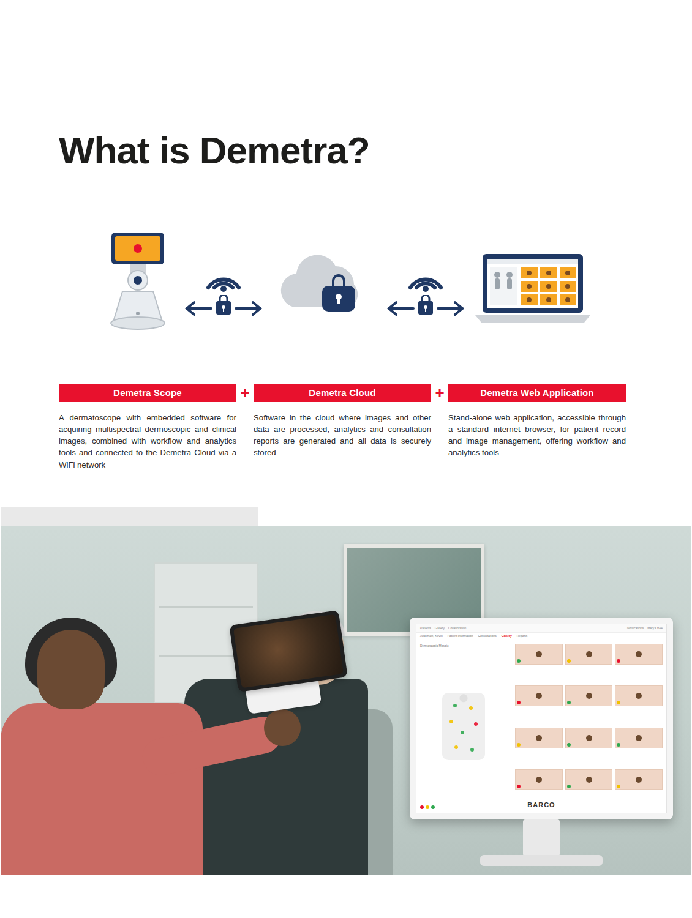What is Demetra?
Demetra Scope
A dermatoscope with embedded software for acquiring multispectral dermoscopic and clinical images, combined with workflow and analytics tools and connected to the Demetra Cloud via a WiFi network
+
Demetra Cloud
Software in the cloud where images and other data are processed, analytics and consultation reports are generated and all data is securely stored
+
Demetra Web Application
Stand-alone web application, accessible through a standard internet browser, for patient record and image management, offering workflow and analytics tools
Patients Gallery Collaboration Notifications Mary's Bee
Anderson, Kevin Patient information Consultations Gallery Reports
Dermoscopic Mosaic
BARCO